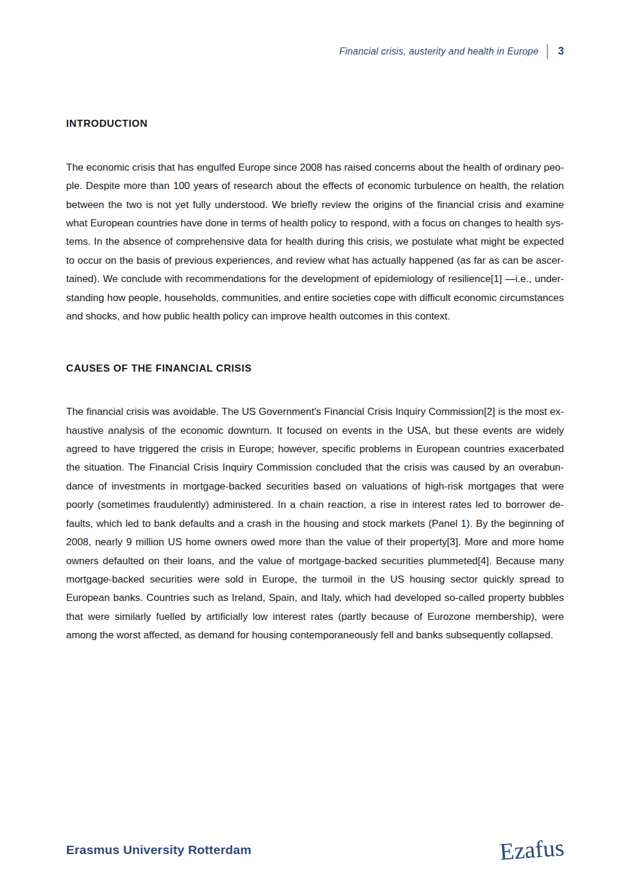Financial crisis, austerity and health in Europe 3
INTRODUCTION
The economic crisis that has engulfed Europe since 2008 has raised concerns about the health of ordinary people. Despite more than 100 years of research about the effects of economic turbulence on health, the relation between the two is not yet fully understood. We briefly review the origins of the financial crisis and examine what European countries have done in terms of health policy to respond, with a focus on changes to health systems. In the absence of comprehensive data for health during this crisis, we postulate what might be expected to occur on the basis of previous experiences, and review what has actually happened (as far as can be ascertained). We conclude with recommendations for the development of epidemiology of resilience[1] —i.e., understanding how people, households, communities, and entire societies cope with difficult economic circumstances and shocks, and how public health policy can improve health outcomes in this context.
CAUSES OF THE FINANCIAL CRISIS
The financial crisis was avoidable. The US Government's Financial Crisis Inquiry Commission[2] is the most exhaustive analysis of the economic downturn. It focused on events in the USA, but these events are widely agreed to have triggered the crisis in Europe; however, specific problems in European countries exacerbated the situation. The Financial Crisis Inquiry Commission concluded that the crisis was caused by an overabundance of investments in mortgage-backed securities based on valuations of high-risk mortgages that were poorly (sometimes fraudulently) administered. In a chain reaction, a rise in interest rates led to borrower defaults, which led to bank defaults and a crash in the housing and stock markets (Panel 1). By the beginning of 2008, nearly 9 million US home owners owed more than the value of their property[3]. More and more home owners defaulted on their loans, and the value of mortgage-backed securities plummeted[4]. Because many mortgage-backed securities were sold in Europe, the turmoil in the US housing sector quickly spread to European banks. Countries such as Ireland, Spain, and Italy, which had developed so-called property bubbles that were similarly fuelled by artificially low interest rates (partly because of Eurozone membership), were among the worst affected, as demand for housing contemporaneously fell and banks subsequently collapsed.
Erasmus University Rotterdam
Ezafus